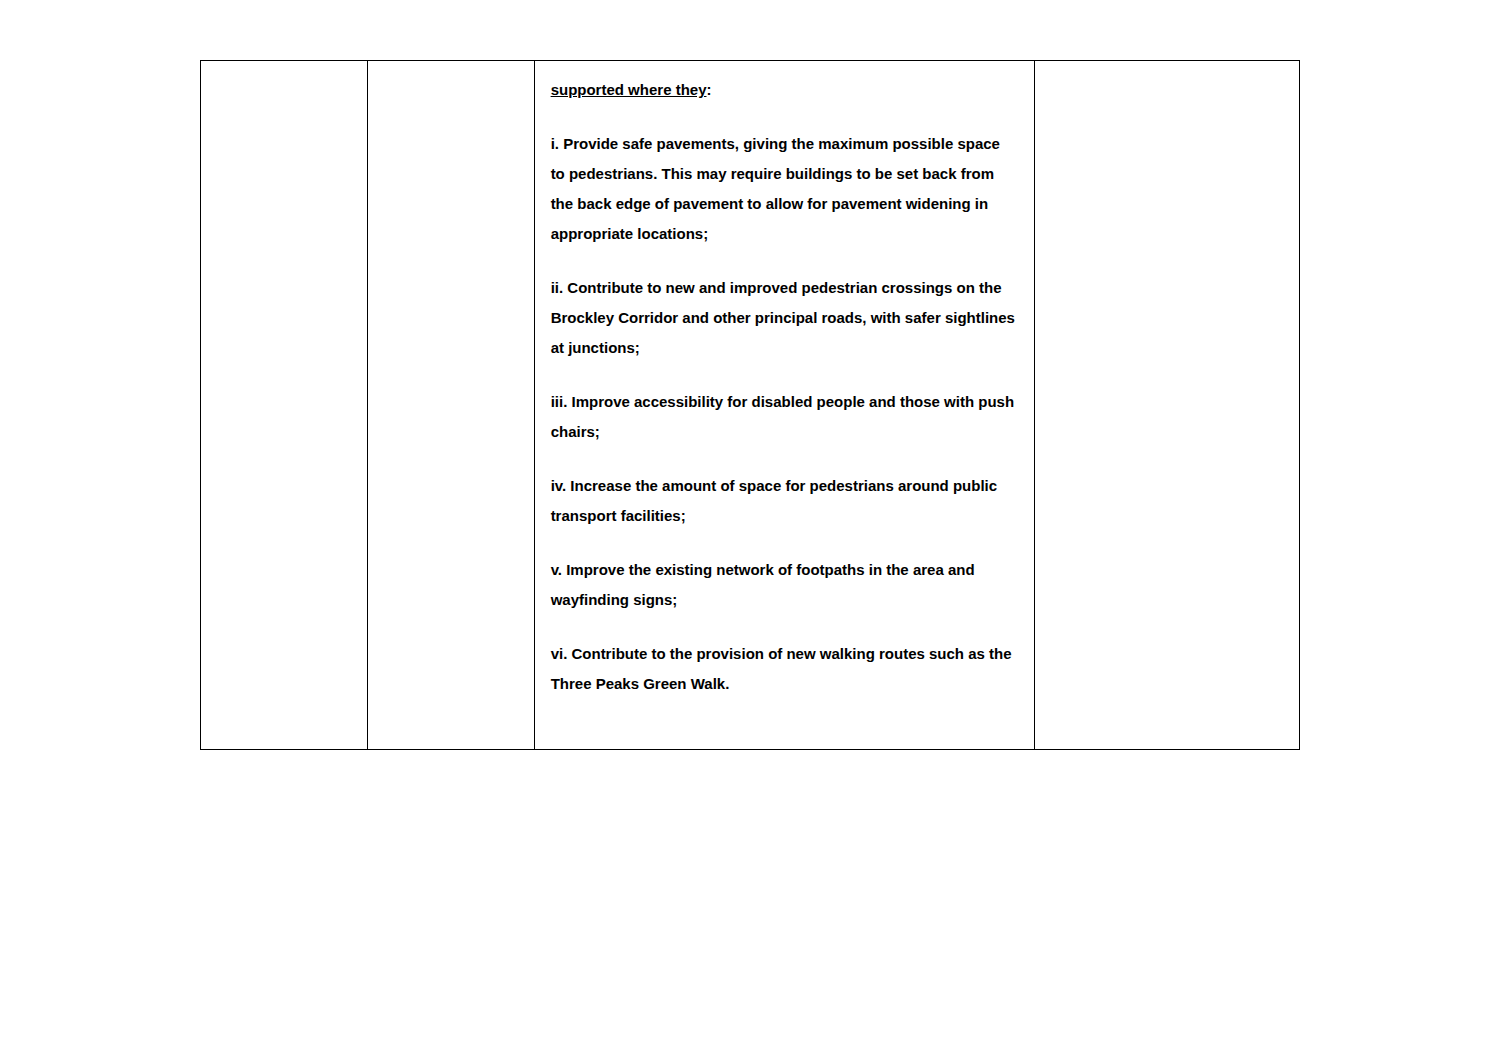| | | supported where they : i. Provide safe pavements, giving the maximum possible space to pedestrians. This may require buildings to be set back from the back edge of pavement to allow for pavement widening in appropriate locations; ii. Contribute to new and improved pedestrian crossings on the Brockley Corridor and other principal roads, with safer sightlines at junctions; iii. Improve accessibility for disabled people and those with push chairs; iv. Increase the amount of space for pedestrians around public transport facilities; v. Improve the existing network of footpaths in the area and wayfinding signs; vi. Contribute to the provision of new walking routes such as the Three Peaks Green Walk. | |